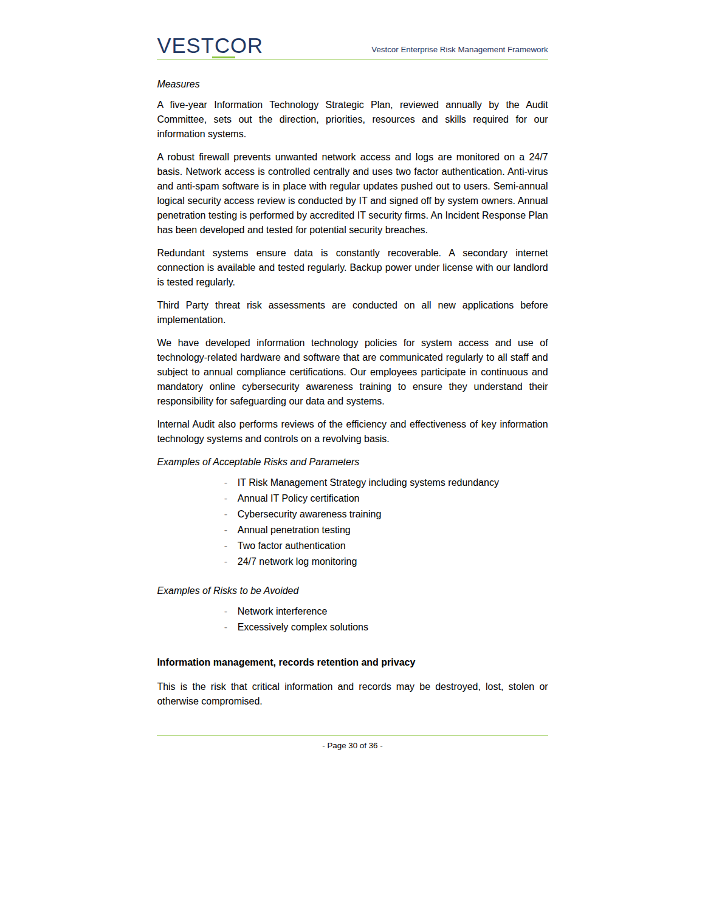VESTCOR
Vestcor Enterprise Risk Management Framework
Measures
A five-year Information Technology Strategic Plan, reviewed annually by the Audit Committee, sets out the direction, priorities, resources and skills required for our information systems.
A robust firewall prevents unwanted network access and logs are monitored on a 24/7 basis. Network access is controlled centrally and uses two factor authentication. Anti-virus and anti-spam software is in place with regular updates pushed out to users. Semi-annual logical security access review is conducted by IT and signed off by system owners. Annual penetration testing is performed by accredited IT security firms. An Incident Response Plan has been developed and tested for potential security breaches.
Redundant systems ensure data is constantly recoverable. A secondary internet connection is available and tested regularly. Backup power under license with our landlord is tested regularly.
Third Party threat risk assessments are conducted on all new applications before implementation.
We have developed information technology policies for system access and use of technology-related hardware and software that are communicated regularly to all staff and subject to annual compliance certifications. Our employees participate in continuous and mandatory online cybersecurity awareness training to ensure they understand their responsibility for safeguarding our data and systems.
Internal Audit also performs reviews of the efficiency and effectiveness of key information technology systems and controls on a revolving basis.
Examples of Acceptable Risks and Parameters
IT Risk Management Strategy including systems redundancy
Annual IT Policy certification
Cybersecurity awareness training
Annual penetration testing
Two factor authentication
24/7 network log monitoring
Examples of Risks to be Avoided
Network interference
Excessively complex solutions
Information management, records retention and privacy
This is the risk that critical information and records may be destroyed, lost, stolen or otherwise compromised.
- Page 30 of 36 -